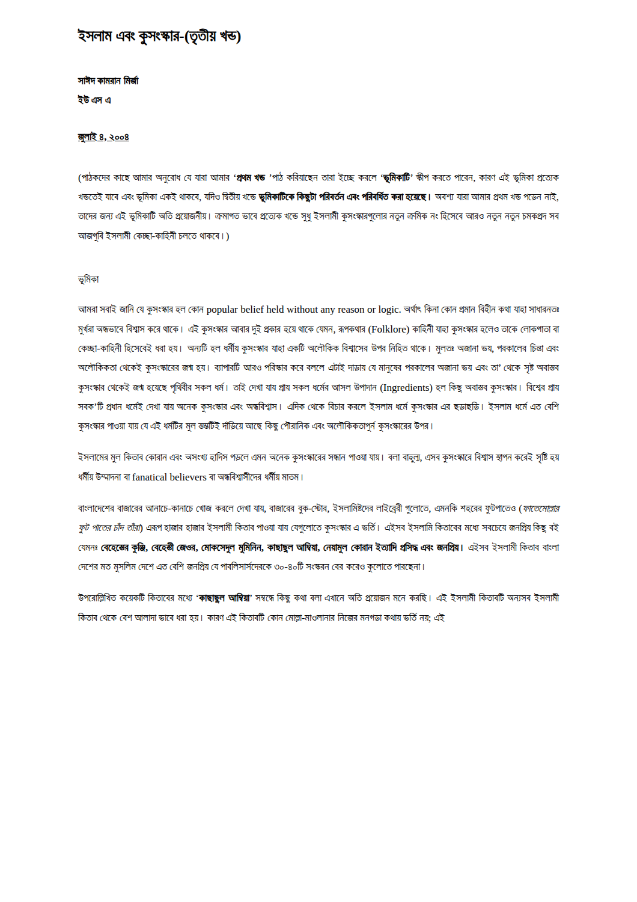ইসলাম এবং কুসংস্কার-(তৃতীয় খন্ড)
সাঈদ কামরান মির্জা
ইউ এস এ
জুলাই ৪, ২০০৪
(পাঠকদের কাছে আমার অনুরোধ যে যারা আমার ‘প্রথম খন্ড ’পাঠ করিয়াছেন তারা ইচ্ছে করলে ‘ভূমিকাটি’ স্কীপ করতে পারেন, কারণ এই ভূমিকা প্রত্যেক খন্ডতেই যাবে এবং ভূমিকা একই থাকবে, যদিও দ্বিতীয় খন্ডে ভূমিকাটিকে কিছুটা পরিবর্তন এবং পরিবর্ধিত করা হয়েছে। অবশ্য যারা আমার প্রথম খন্ড পড়েন নাই, তাদের জন্য এই ভূমিকাটি অতি প্রয়োজনীয়। ক্রমাগত ভাবে প্রত্যেক খন্ডে সুধু ইসলামী কুসংস্কারগুলোর নতুন ক্রমিক নং হিসেবে আরও নতুন নতুন চমকপ্রদ সব আজগুবি ইসলামী কেচ্ছা-কাহিনী চলতে থাকবে।)
ভূমিকা
আমরা সবাই জানি যে কুসংস্কার হল কোন popular belief held without any reason or logic. অর্থাৎ কিনা কোন প্রমান বিহীন কথা যাহা সাধারনতঃ মুর্খরা অন্ধভাবে বিশ্বাস করে থাকে। এই কুসংস্কার আবার দুই প্রকার হয়ে থাকে যেমন, রূপকথার (Folklore) কাহিনী যাহা কুসংস্কার হলেও তাকে লোকগাতা বা কেচ্ছা-কাহিনী হিসেবেই ধরা হয়। অন্যটি হল ধর্মীয় কুসংস্কার যাহা একটি অলৌকিক বিশ্বাসের উপর নিহিত থাকে। মুলতঃ অজানা ভয়, পরকালের চিন্তা এবং অলৌকিকতা থেকেই কুসংস্কারের জন্ম হয়। ব্যাপারটি আরও পরিস্কার করে বললে এটাই দাড়ায় যে মানুষের পরকালের অজানা ভয় এবং তা’ থেকে সৃষ্ট অবাস্তব কুসংস্কার থেকেই জন্ম হয়েছে পৃথিবীর সকল ধর্ম। তাই দেখা যায় প্রায় সকল ধর্মের আসল উপাদান (Ingredients) হল কিছু অবাস্তব কুসংস্কার। বিশ্বের প্রায় সবক’টি প্রধান ধর্মেই দেখা যায় অনেক কুসংস্কার এবং অন্ধবিশ্বাস। এদিক থেকে বিচার করলে ইসলাম ধর্মে কুসংস্কার এর ছড়াছড়ি। ইসলাম ধর্মে এত বেশি কুসংস্কার পাওয়া যায় যে এই ধর্মটির মুল স্তম্ভটিই দাঁড়িয়ে আছে কিছু পৌরানিক এবং অলৌকিকতাপুর্ন কুসংস্কারের উপর।
ইসলামের মুল কিতাব কোরান এবং অসংখ্য হাদিস পড়লে এমন অনেক কুসংস্কারের সন্ধান পাওয়া যায়। বলা বাহুল্য, এসব কুসংস্কারে বিশ্বাস স্থাপন করেই সৃষ্টি হয় ধর্মীয় উম্মাদনা বা fanatical believers বা অন্ধবিশ্বাসীদের ধর্মীয় মাতম।
বাংলাদেশের বাজারের আনাচে-কানাচে খোজ করলে দেখা যায়, বাজারের বুক-স্টোর, ইসলামিষ্টদের লাইব্রেরী গুলোতে, এমনকি শহরের ফুটপাতেও (ফাতেমোল্লার ফুট পাতের চাঁদ তাঁরা) এরূপ হাজার হাজার ইসলামী কিতাব পাওয়া যায় যেগুলোতে কুসংস্কার এ ভর্তি। এইসব ইসলামি কিতাবের মধ্যে সবচেয়ে জনপ্রিয় কিছু বই যেমনঃ বেহেস্তের কুঞ্জি, বেহেস্তী জেওর, মোকসেদুল মুমিনিন, কাছাছুল আম্বিয়া, নেয়ামুল কোরান ইত্যাদি প্রসিদ্ধ এবং জনপ্রিয়। এইসব ইসলামী কিতাব বাংলা দেশের মত মুসলিম দেশে এত বেশি জনপ্রিয় যে পাবলিসার্সদেরকে ৩০-৪০টি সংস্করন বের করেও কুলোতে পারছেনা।
উপরোল্লিখিত কয়েকটি কিতাবের মধ্যে ‘কাছাছুল আম্বিয়া’ সম্বন্ধে কিছু কথা বলা এখানে অতি প্রয়োজন মনে করছি। এই ইসলামী কিতাবটি অন্যসব ইসলামী কিতাব থেকে বেশ আলাদা ভাবে ধরা হয়। কারণ এই কিতাবটি কোন মোল্লা-মাওলানার নিজের মনগড়া কথায় ভর্তি নয়; এই